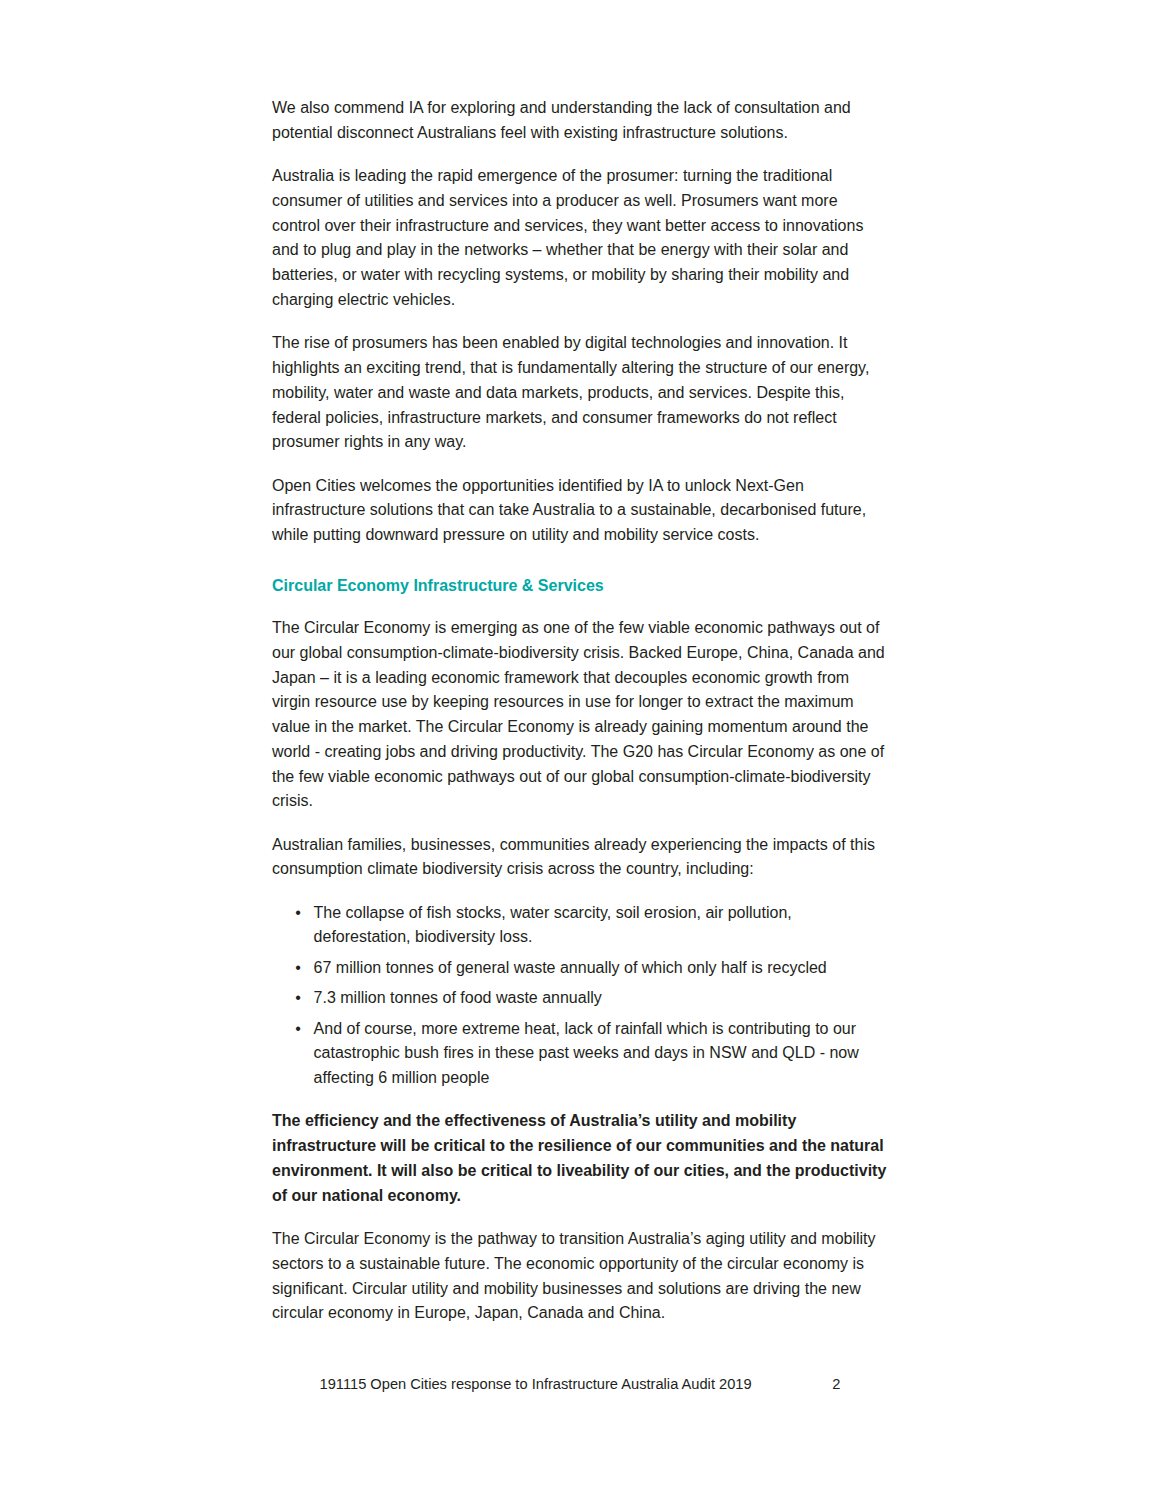We also commend IA for exploring and understanding the lack of consultation and potential disconnect Australians feel with existing infrastructure solutions.
Australia is leading the rapid emergence of the prosumer: turning the traditional consumer of utilities and services into a producer as well. Prosumers want more control over their infrastructure and services, they want better access to innovations and to plug and play in the networks – whether that be energy with their solar and batteries, or water with recycling systems, or mobility by sharing their mobility and charging electric vehicles.
The rise of prosumers has been enabled by digital technologies and innovation. It highlights an exciting trend, that is fundamentally altering the structure of our energy, mobility, water and waste and data markets, products, and services. Despite this, federal policies, infrastructure markets, and consumer frameworks do not reflect prosumer rights in any way.
Open Cities welcomes the opportunities identified by IA to unlock Next-Gen infrastructure solutions that can take Australia to a sustainable, decarbonised future, while putting downward pressure on utility and mobility service costs.
Circular Economy Infrastructure & Services
The Circular Economy is emerging as one of the few viable economic pathways out of our global consumption-climate-biodiversity crisis. Backed Europe, China, Canada and Japan – it is a leading economic framework that decouples economic growth from virgin resource use by keeping resources in use for longer to extract the maximum value in the market. The Circular Economy is already gaining momentum around the world - creating jobs and driving productivity. The G20 has Circular Economy as one of the few viable economic pathways out of our global consumption-climate-biodiversity crisis.
Australian families, businesses, communities already experiencing the impacts of this consumption climate biodiversity crisis across the country, including:
The collapse of fish stocks, water scarcity, soil erosion, air pollution, deforestation, biodiversity loss.
67 million tonnes of general waste annually of which only half is recycled
7.3 million tonnes of food waste annually
And of course, more extreme heat, lack of rainfall which is contributing to our catastrophic bush fires in these past weeks and days in NSW and QLD - now affecting 6 million people
The efficiency and the effectiveness of Australia’s utility and mobility infrastructure will be critical to the resilience of our communities and the natural environment. It will also be critical to liveability of our cities, and the productivity of our national economy.
The Circular Economy is the pathway to transition Australia’s aging utility and mobility sectors to a sustainable future. The economic opportunity of the circular economy is significant. Circular utility and mobility businesses and solutions are driving the new circular economy in Europe, Japan, Canada and China.
191115 Open Cities response to Infrastructure Australia Audit 2019 2